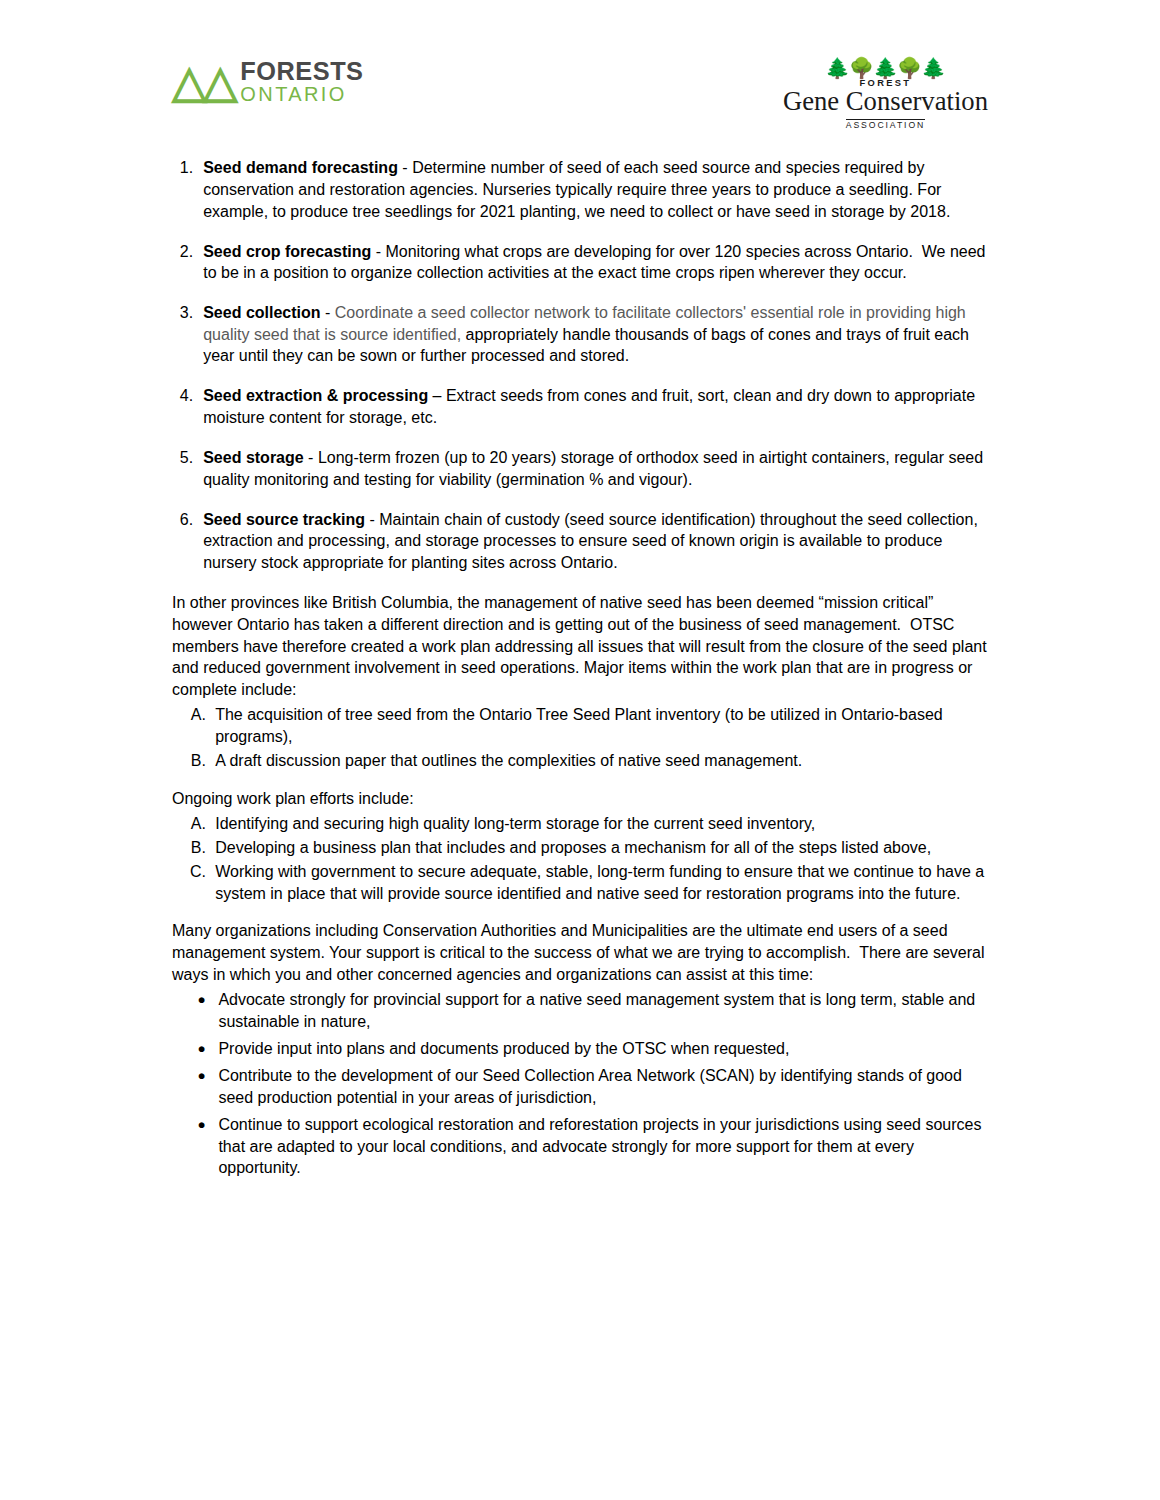△△
FORESTS
ONTARIO
🌲🌳🌲🌳🌲
FOREST
Gene Conservation
ASSOCIATION
Seed demand forecasting - Determine number of seed of each seed source and species required by conservation and restoration agencies. Nurseries typically require three years to produce a seedling. For example, to produce tree seedlings for 2021 planting, we need to collect or have seed in storage by 2018.
Seed crop forecasting - Monitoring what crops are developing for over 120 species across Ontario. We need to be in a position to organize collection activities at the exact time crops ripen wherever they occur.
Seed collection - Coordinate a seed collector network to facilitate collectors' essential role in providing high quality seed that is source identified, appropriately handle thousands of bags of cones and trays of fruit each year until they can be sown or further processed and stored.
Seed extraction & processing – Extract seeds from cones and fruit, sort, clean and dry down to appropriate moisture content for storage, etc.
Seed storage - Long-term frozen (up to 20 years) storage of orthodox seed in airtight containers, regular seed quality monitoring and testing for viability (germination % and vigour).
Seed source tracking - Maintain chain of custody (seed source identification) throughout the seed collection, extraction and processing, and storage processes to ensure seed of known origin is available to produce nursery stock appropriate for planting sites across Ontario.
In other provinces like British Columbia, the management of native seed has been deemed “mission critical” however Ontario has taken a different direction and is getting out of the business of seed management. OTSC members have therefore created a work plan addressing all issues that will result from the closure of the seed plant and reduced government involvement in seed operations. Major items within the work plan that are in progress or complete include:
The acquisition of tree seed from the Ontario Tree Seed Plant inventory (to be utilized in Ontario-based programs),
A draft discussion paper that outlines the complexities of native seed management.
Ongoing work plan efforts include:
Identifying and securing high quality long-term storage for the current seed inventory,
Developing a business plan that includes and proposes a mechanism for all of the steps listed above,
Working with government to secure adequate, stable, long-term funding to ensure that we continue to have a system in place that will provide source identified and native seed for restoration programs into the future.
Many organizations including Conservation Authorities and Municipalities are the ultimate end users of a seed management system. Your support is critical to the success of what we are trying to accomplish. There are several ways in which you and other concerned agencies and organizations can assist at this time:
Advocate strongly for provincial support for a native seed management system that is long term, stable and sustainable in nature,
Provide input into plans and documents produced by the OTSC when requested,
Contribute to the development of our Seed Collection Area Network (SCAN) by identifying stands of good seed production potential in your areas of jurisdiction,
Continue to support ecological restoration and reforestation projects in your jurisdictions using seed sources that are adapted to your local conditions, and advocate strongly for more support for them at every opportunity.